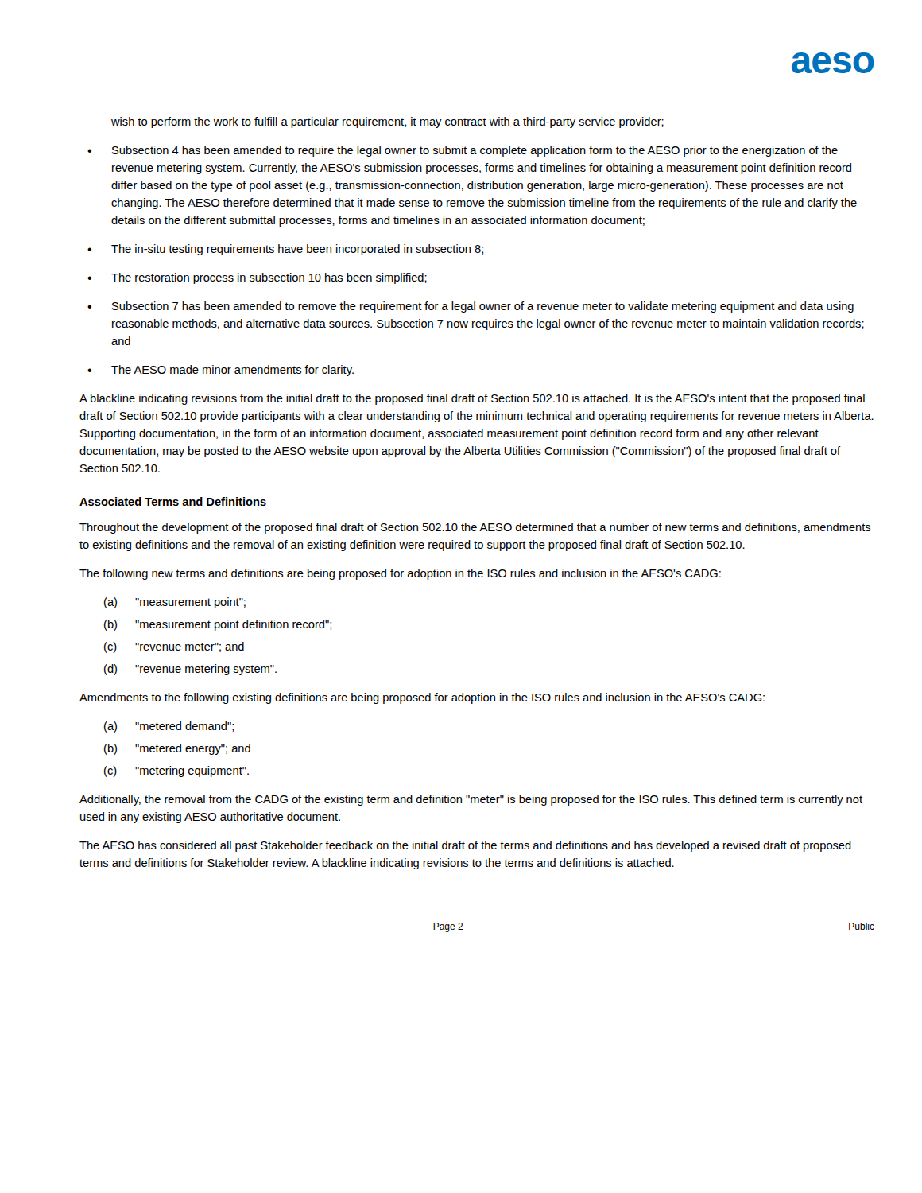aeso
wish to perform the work to fulfill a particular requirement, it may contract with a third-party service provider;
Subsection 4 has been amended to require the legal owner to submit a complete application form to the AESO prior to the energization of the revenue metering system. Currently, the AESO's submission processes, forms and timelines for obtaining a measurement point definition record differ based on the type of pool asset (e.g., transmission-connection, distribution generation, large micro-generation). These processes are not changing. The AESO therefore determined that it made sense to remove the submission timeline from the requirements of the rule and clarify the details on the different submittal processes, forms and timelines in an associated information document;
The in-situ testing requirements have been incorporated in subsection 8;
The restoration process in subsection 10 has been simplified;
Subsection 7 has been amended to remove the requirement for a legal owner of a revenue meter to validate metering equipment and data using reasonable methods, and alternative data sources. Subsection 7 now requires the legal owner of the revenue meter to maintain validation records; and
The AESO made minor amendments for clarity.
A blackline indicating revisions from the initial draft to the proposed final draft of Section 502.10 is attached. It is the AESO's intent that the proposed final draft of Section 502.10 provide participants with a clear understanding of the minimum technical and operating requirements for revenue meters in Alberta. Supporting documentation, in the form of an information document, associated measurement point definition record form and any other relevant documentation, may be posted to the AESO website upon approval by the Alberta Utilities Commission ("Commission") of the proposed final draft of Section 502.10.
Associated Terms and Definitions
Throughout the development of the proposed final draft of Section 502.10 the AESO determined that a number of new terms and definitions, amendments to existing definitions and the removal of an existing definition were required to support the proposed final draft of Section 502.10.
The following new terms and definitions are being proposed for adoption in the ISO rules and inclusion in the AESO's CADG:
(a)"measurement point";
(b)"measurement point definition record";
(c)"revenue meter"; and
(d)"revenue metering system".
Amendments to the following existing definitions are being proposed for adoption in the ISO rules and inclusion in the AESO's CADG:
(a)"metered demand";
(b)"metered energy"; and
(c)"metering equipment".
Additionally, the removal from the CADG of the existing term and definition "meter" is being proposed for the ISO rules. This defined term is currently not used in any existing AESO authoritative document.
The AESO has considered all past Stakeholder feedback on the initial draft of the terms and definitions and has developed a revised draft of proposed terms and definitions for Stakeholder review. A blackline indicating revisions to the terms and definitions is attached.
Page 2
Public